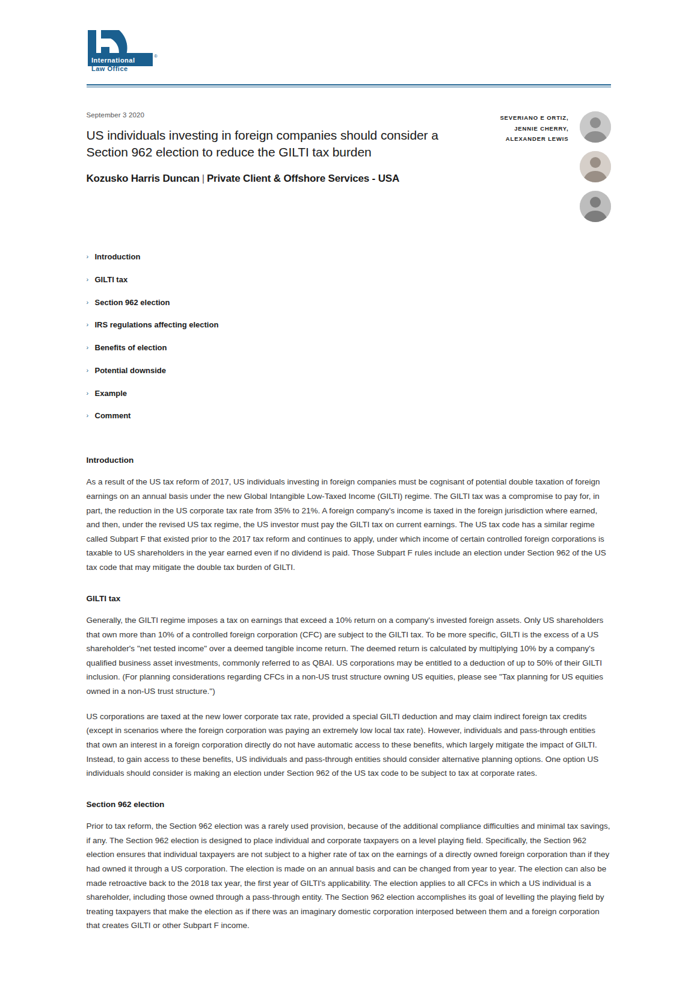International Law Office ®
September 3 2020
US individuals investing in foreign companies should consider a Section 962 election to reduce the GILTI tax burden
Kozusko Harris Duncan|Private Client & Offshore Services - USA
SEVERIANO E ORTIZ,
JENNIE CHERRY,
ALEXANDER LEWIS
›Introduction
›GILTI tax
›Section 962 election
›IRS regulations affecting election
›Benefits of election
›Potential downside
›Example
›Comment
Introduction
As a result of the US tax reform of 2017, US individuals investing in foreign companies must be cognisant of potential double taxation of foreign earnings on an annual basis under the new Global Intangible Low-Taxed Income (GILTI) regime. The GILTI tax was a compromise to pay for, in part, the reduction in the US corporate tax rate from 35% to 21%. A foreign company's income is taxed in the foreign jurisdiction where earned, and then, under the revised US tax regime, the US investor must pay the GILTI tax on current earnings. The US tax code has a similar regime called Subpart F that existed prior to the 2017 tax reform and continues to apply, under which income of certain controlled foreign corporations is taxable to US shareholders in the year earned even if no dividend is paid. Those Subpart F rules include an election under Section 962 of the US tax code that may mitigate the double tax burden of GILTI.
GILTI tax
Generally, the GILTI regime imposes a tax on earnings that exceed a 10% return on a company's invested foreign assets. Only US shareholders that own more than 10% of a controlled foreign corporation (CFC) are subject to the GILTI tax. To be more specific, GILTI is the excess of a US shareholder's "net tested income" over a deemed tangible income return. The deemed return is calculated by multiplying 10% by a company's qualified business asset investments, commonly referred to as QBAI. US corporations may be entitled to a deduction of up to 50% of their GILTI inclusion. (For planning considerations regarding CFCs in a non-US trust structure owning US equities, please see "Tax planning for US equities owned in a non-US trust structure.")
US corporations are taxed at the new lower corporate tax rate, provided a special GILTI deduction and may claim indirect foreign tax credits (except in scenarios where the foreign corporation was paying an extremely low local tax rate). However, individuals and pass-through entities that own an interest in a foreign corporation directly do not have automatic access to these benefits, which largely mitigate the impact of GILTI. Instead, to gain access to these benefits, US individuals and pass-through entities should consider alternative planning options. One option US individuals should consider is making an election under Section 962 of the US tax code to be subject to tax at corporate rates.
Section 962 election
Prior to tax reform, the Section 962 election was a rarely used provision, because of the additional compliance difficulties and minimal tax savings, if any. The Section 962 election is designed to place individual and corporate taxpayers on a level playing field. Specifically, the Section 962 election ensures that individual taxpayers are not subject to a higher rate of tax on the earnings of a directly owned foreign corporation than if they had owned it through a US corporation. The election is made on an annual basis and can be changed from year to year. The election can also be made retroactive back to the 2018 tax year, the first year of GILTI's applicability. The election applies to all CFCs in which a US individual is a shareholder, including those owned through a pass-through entity. The Section 962 election accomplishes its goal of levelling the playing field by treating taxpayers that make the election as if there was an imaginary domestic corporation interposed between them and a foreign corporation that creates GILTI or other Subpart F income.